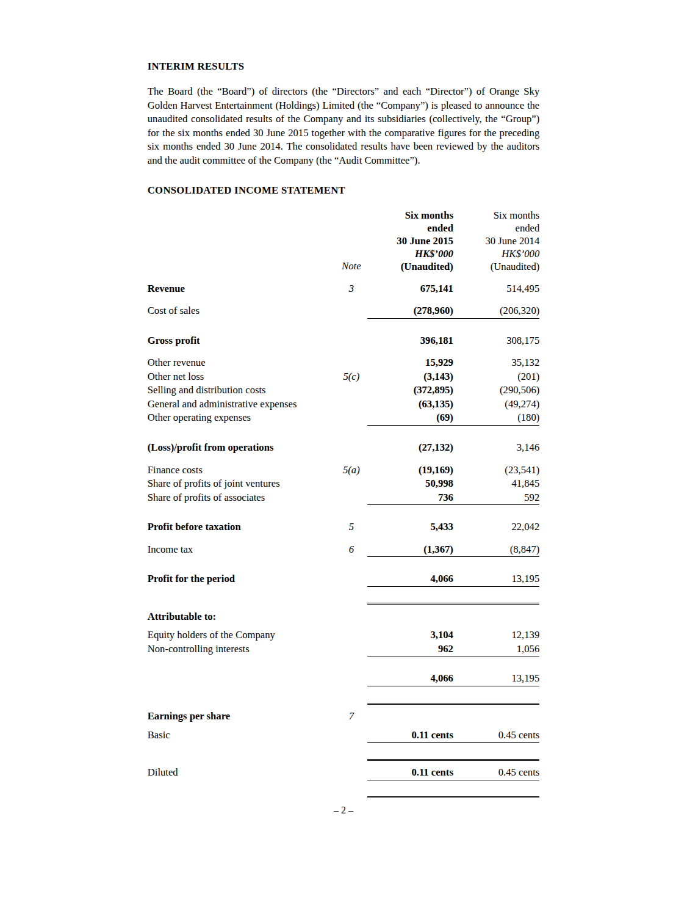INTERIM RESULTS
The Board (the “Board”) of directors (the “Directors” and each “Director”) of Orange Sky Golden Harvest Entertainment (Holdings) Limited (the “Company”) is pleased to announce the unaudited consolidated results of the Company and its subsidiaries (collectively, the “Group”) for the six months ended 30 June 2015 together with the comparative figures for the preceding six months ended 30 June 2014. The consolidated results have been reviewed by the auditors and the audit committee of the Company (the “Audit Committee”).
CONSOLIDATED INCOME STATEMENT
| | | Six months ended | Six months ended |
| | Note | 30 June 2015 HK$’000 (Unaudited) | 30 June 2014 HK$’000 (Unaudited) |
| Revenue | 3 | 675,141 | 514,495 |
| Cost of sales | | (278,960) | (206,320) |
| Gross profit | | 396,181 | 308,175 |
| Other revenue | | 15,929 | 35,132 |
| Other net loss | 5(c) | (3,143) | (201) |
| Selling and distribution costs | | (372,895) | (290,506) |
| General and administrative expenses | | (63,135) | (49,274) |
| Other operating expenses | | (69) | (180) |
| (Loss)/profit from operations | | (27,132) | 3,146 |
| Finance costs | 5(a) | (19,169) | (23,541) |
| Share of profits of joint ventures | | 50,998 | 41,845 |
| Share of profits of associates | | 736 | 592 |
| Profit before taxation | 5 | 5,433 | 22,042 |
| Income tax | 6 | (1,367) | (8,847) |
| Profit for the period | | 4,066 | 13,195 |
| Attributable to: | | | |
| Equity holders of the Company | | 3,104 | 12,139 |
| Non-controlling interests | | 962 | 1,056 |
| | | 4,066 | 13,195 |
| Earnings per share | 7 | | |
| Basic | | 0.11 cents | 0.45 cents |
| Diluted | | 0.11 cents | 0.45 cents |
– 2 –